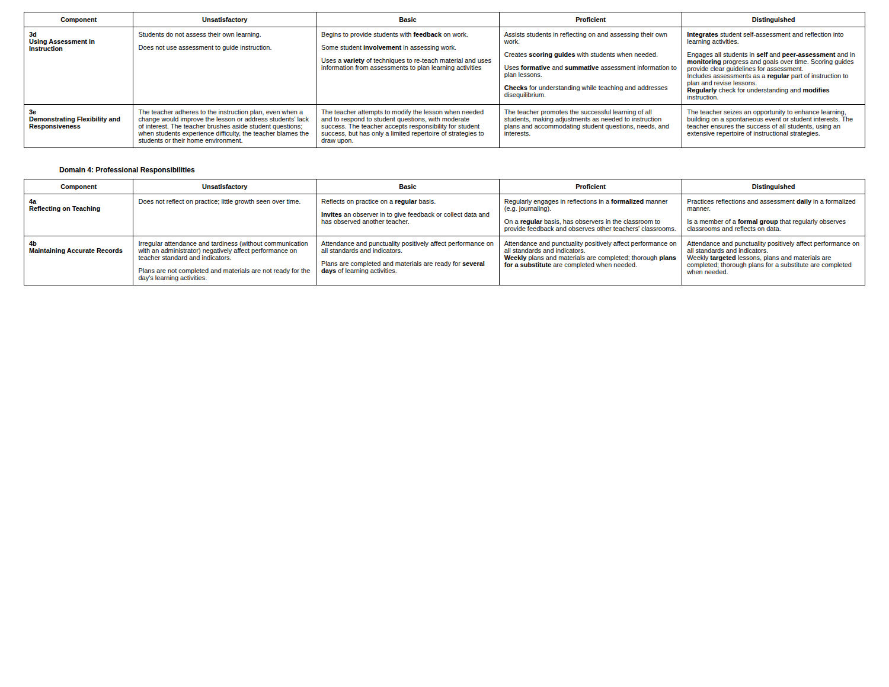| Component | Unsatisfactory | Basic | Proficient | Distinguished |
| --- | --- | --- | --- | --- |
| 3d Using Assessment in Instruction | Students do not assess their own learning. Does not use assessment to guide instruction. | Begins to provide students with feedback on work. Some student involvement in assessing work. Uses a variety of techniques to re-teach material and uses information from assessments to plan learning activities | Assists students in reflecting on and assessing their own work. Creates scoring guides with students when needed. Uses formative and summative assessment information to plan lessons. Checks for understanding while teaching and addresses disequilibrium. | Integrates student self-assessment and reflection into learning activities. Engages all students in self and peer-assessment and in monitoring progress and goals over time. Scoring guides provide clear guidelines for assessment. Includes assessments as a regular part of instruction to plan and revise lessons. Regularly check for understanding and modifies instruction. |
| 3e Demonstrating Flexibility and Responsiveness | The teacher adheres to the instruction plan, even when a change would improve the lesson or address students' lack of interest. The teacher brushes aside student questions; when students experience difficulty, the teacher blames the students or their home environment. | The teacher attempts to modify the lesson when needed and to respond to student questions, with moderate success. The teacher accepts responsibility for student success, but has only a limited repertoire of strategies to draw upon. | The teacher promotes the successful learning of all students, making adjustments as needed to instruction plans and accommodating student questions, needs, and interests. | The teacher seizes an opportunity to enhance learning, building on a spontaneous event or student interests. The teacher ensures the success of all students, using an extensive repertoire of instructional strategies. |
Domain 4: Professional Responsibilities
| Component | Unsatisfactory | Basic | Proficient | Distinguished |
| --- | --- | --- | --- | --- |
| 4a Reflecting on Teaching | Does not reflect on practice; little growth seen over time. | Reflects on practice on a regular basis. Invites an observer in to give feedback or collect data and has observed another teacher. | Regularly engages in reflections in a formalized manner (e.g. journaling). On a regular basis, has observers in the classroom to provide feedback and observes other teachers' classrooms. | Practices reflections and assessment daily in a formalized manner. Is a member of a formal group that regularly observes classrooms and reflects on data. |
| 4b Maintaining Accurate Records | Irregular attendance and tardiness (without communication with an administrator) negatively affect performance on teacher standard and indicators. Plans are not completed and materials are not ready for the day's learning activities. | Attendance and punctuality positively affect performance on all standards and indicators. Plans are completed and materials are ready for several days of learning activities. | Attendance and punctuality positively affect performance on all standards and indicators. Weekly plans and materials are completed; thorough plans for a substitute are completed when needed. | Attendance and punctuality positively affect performance on all standards and indicators. Weekly targeted lessons, plans and materials are completed; thorough plans for a substitute are completed when needed. |